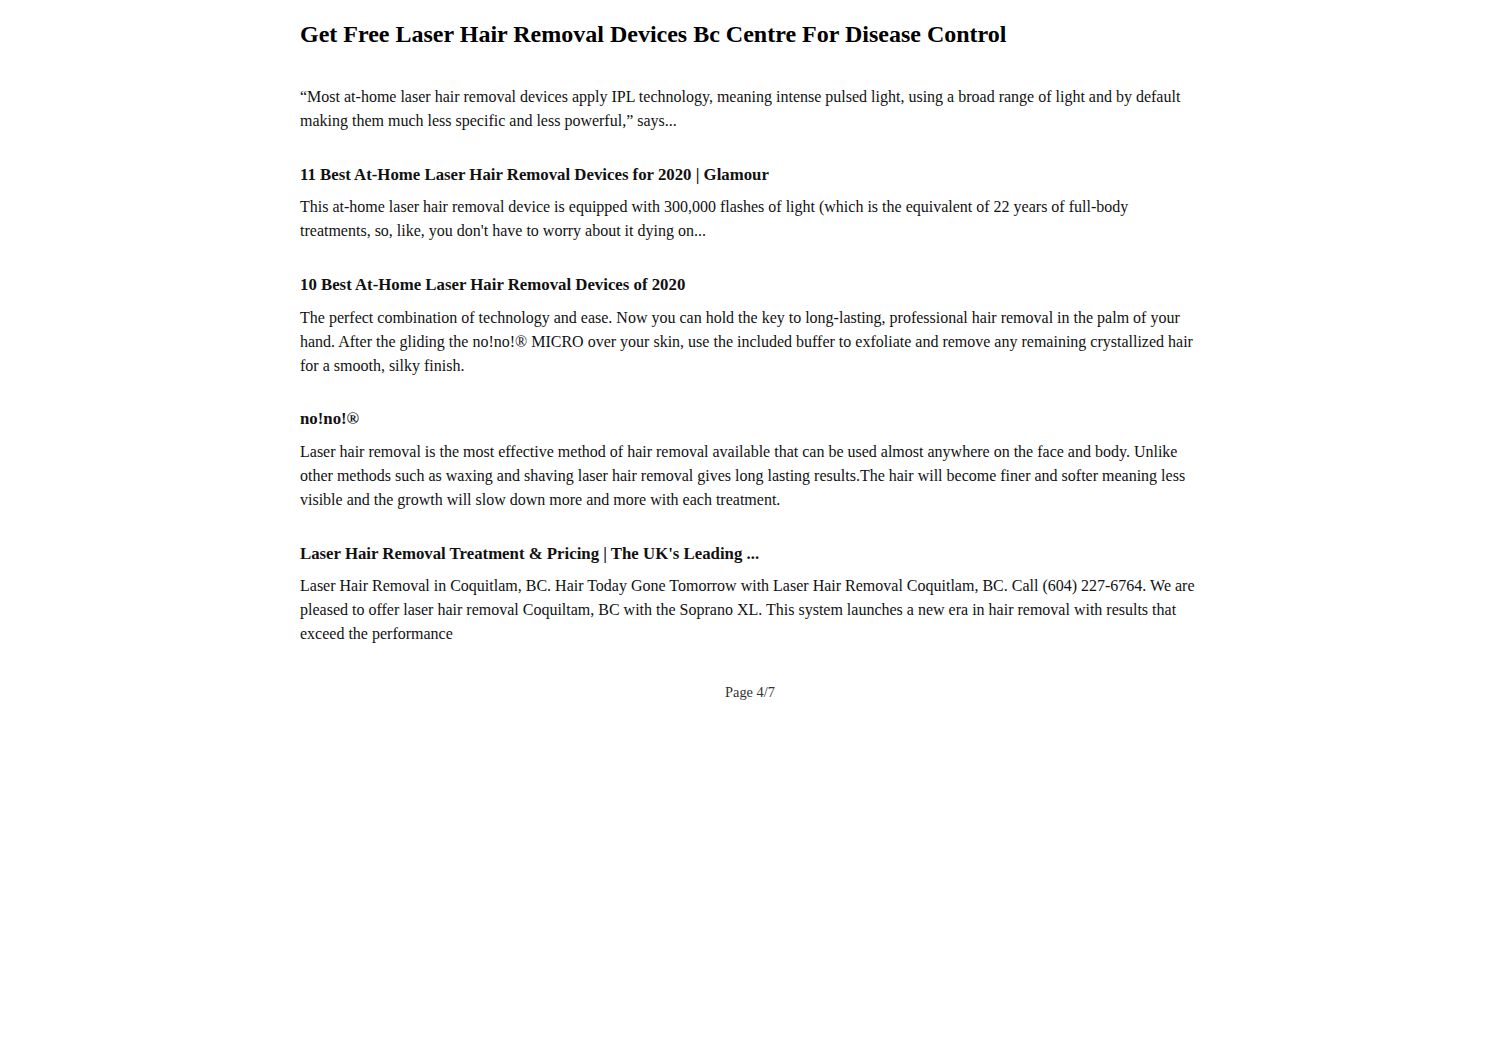Get Free Laser Hair Removal Devices Bc Centre For Disease Control
“Most at-home laser hair removal devices apply IPL technology, meaning intense pulsed light, using a broad range of light and by default making them much less specific and less powerful,” says...
11 Best At-Home Laser Hair Removal Devices for 2020 | Glamour
This at-home laser hair removal device is equipped with 300,000 flashes of light (which is the equivalent of 22 years of full-body treatments, so, like, you don't have to worry about it dying on...
10 Best At-Home Laser Hair Removal Devices of 2020
The perfect combination of technology and ease. Now you can hold the key to long-lasting, professional hair removal in the palm of your hand. After the gliding the no!no!® MICRO over your skin, use the included buffer to exfoliate and remove any remaining crystallized hair for a smooth, silky finish.
no!no!®
Laser hair removal is the most effective method of hair removal available that can be used almost anywhere on the face and body. Unlike other methods such as waxing and shaving laser hair removal gives long lasting results.The hair will become finer and softer meaning less visible and the growth will slow down more and more with each treatment.
Laser Hair Removal Treatment & Pricing | The UK's Leading ...
Laser Hair Removal in Coquitlam, BC. Hair Today Gone Tomorrow with Laser Hair Removal Coquitlam, BC. Call (604) 227-6764. We are pleased to offer laser hair removal Coquiltam, BC with the Soprano XL. This system launches a new era in hair removal with results that exceed the performance
Page 4/7